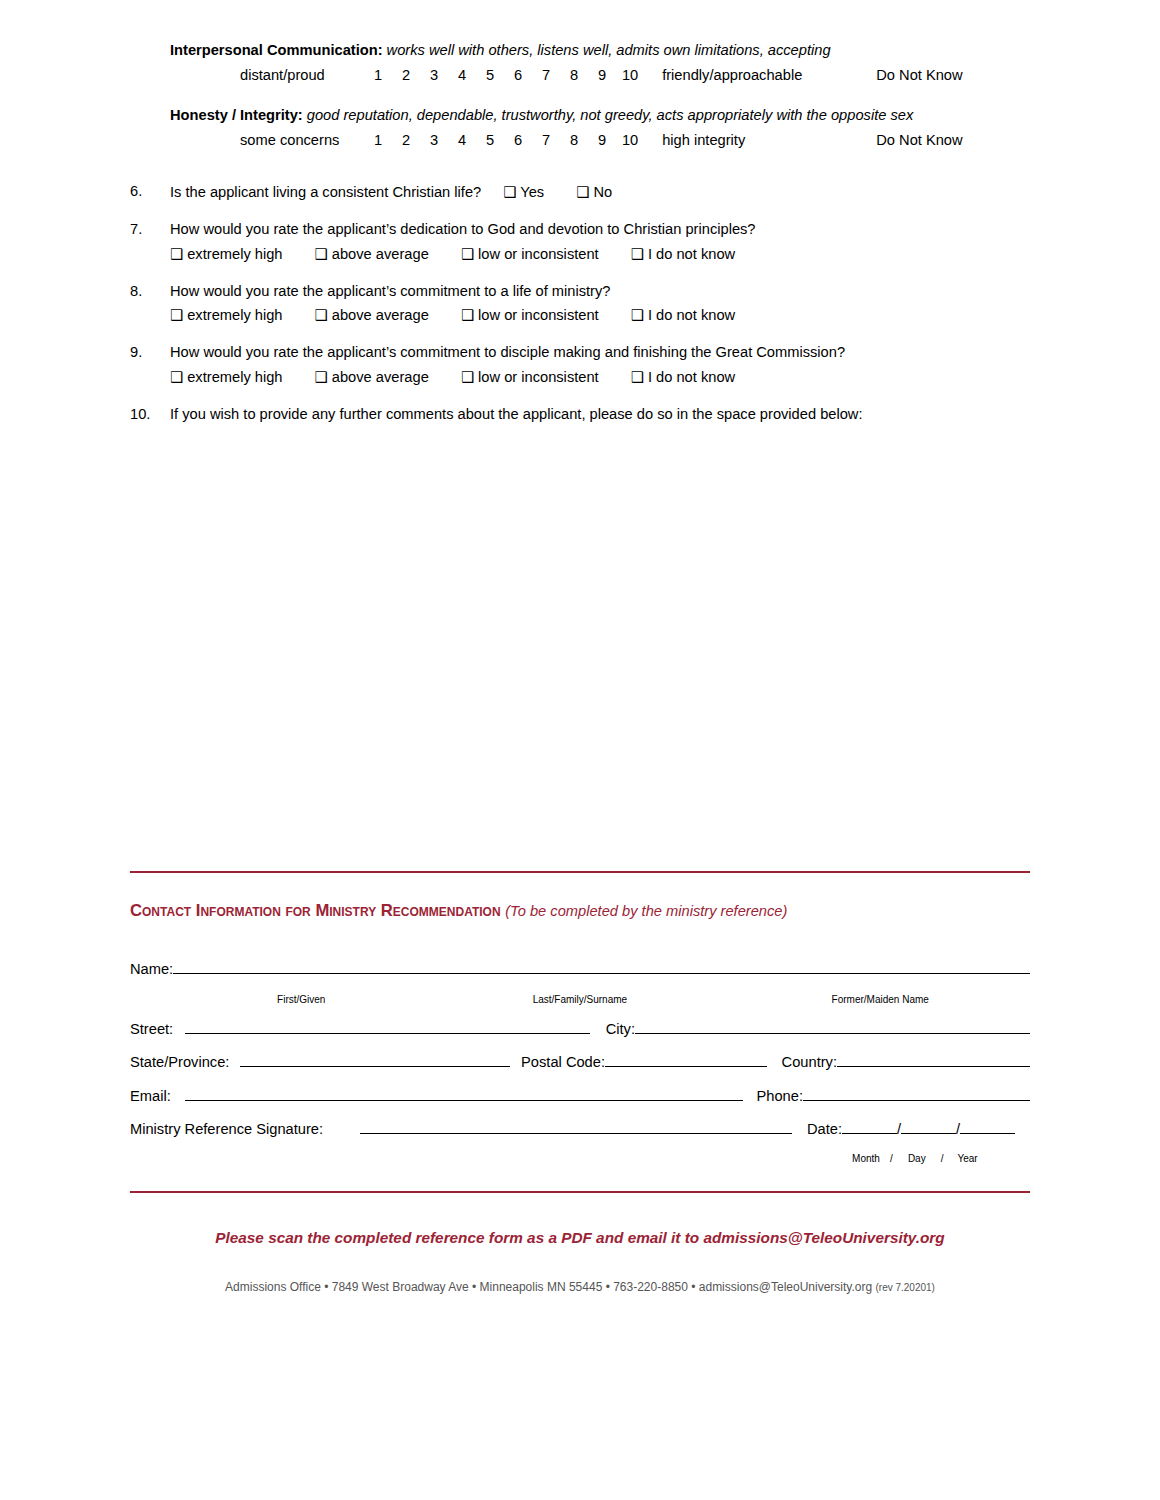Interpersonal Communication: works well with others, listens well, admits own limitations, accepting
distant/proud 12345678910 friendly/approachable Do Not Know
Honesty / Integrity: good reputation, dependable, trustworthy, not greedy, acts appropriately with the opposite sex
some concerns 12345678910 high integrity Do Not Know
Is the applicant living a consistent Christian life? ❑ Yes ❑ No
How would you rate the applicant’s dedication to God and devotion to Christian principles?
❑ extremely high ❑ above average ❑ low or inconsistent ❑ I do not know
How would you rate the applicant’s commitment to a life of ministry?
❑ extremely high ❑ above average ❑ low or inconsistent ❑ I do not know
How would you rate the applicant’s commitment to disciple making and finishing the Great Commission?
❑ extremely high ❑ above average ❑ low or inconsistent ❑ I do not know
If you wish to provide any further comments about the applicant, please do so in the space provided below:
Contact Information for Ministry Recommendation (To be completed by the ministry reference)
| Name: | |
| | First/Given | Last/Family/Surname | Former/Maiden Name |
| Street: | | City: | |
| State/Province: | | Postal Code: | | Country: | |
| Email: | | Phone: | |
| Ministry Reference Signature: | | Date: | / / |
| | Month / Day / Year |
Please scan the completed reference form as a PDF and email it to admissions@TeleoUniversity.org
Admissions Office • 7849 West Broadway Ave • Minneapolis MN 55445 • 763-220-8850 • admissions@TeleoUniversity.org (rev 7.20201)